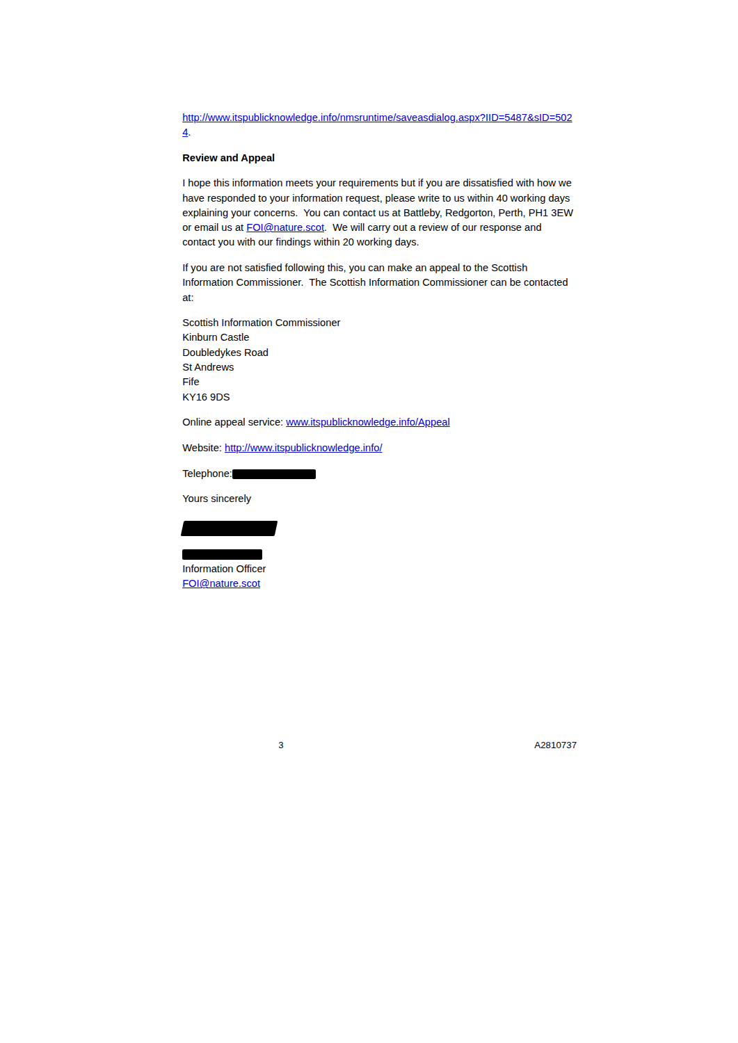http://www.itspublicknowledge.info/nmsruntime/saveasdialog.aspx?IID=5487&sID=5024.
Review and Appeal
I hope this information meets your requirements but if you are dissatisfied with how we have responded to your information request, please write to us within 40 working days explaining your concerns. You can contact us at Battleby, Redgorton, Perth, PH1 3EW or email us at FOI@nature.scot. We will carry out a review of our response and contact you with our findings within 20 working days.
If you are not satisfied following this, you can make an appeal to the Scottish Information Commissioner. The Scottish Information Commissioner can be contacted at:
Scottish Information Commissioner
Kinburn Castle
Doubledykes Road
St Andrews
Fife
KY16 9DS
Online appeal service: www.itspublicknowledge.info/Appeal
Website: http://www.itspublicknowledge.info/
Telephone:
Yours sincerely
Information Officer
FOI@nature.scot
3 A2810737